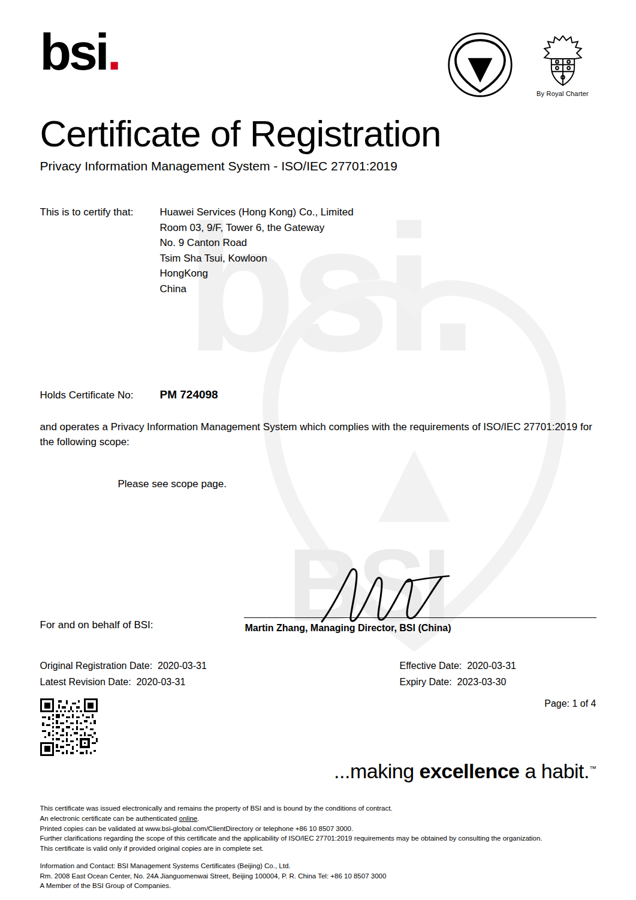bsi.
BSI
bsi.
By Royal Charter
Certificate of Registration
Privacy Information Management System - ISO/IEC 27701:2019
This is to certify that:
Huawei Services (Hong Kong) Co., Limited
Room 03, 9/F, Tower 6, the Gateway
No. 9 Canton Road
Tsim Sha Tsui, Kowloon
HongKong
China
Holds Certificate No:
PM 724098
and operates a Privacy Information Management System which complies with the requirements of ISO/IEC 27701:2019 for the following scope:
Please see scope page.
For and on behalf of BSI:
Martin Zhang, Managing Director, BSI (China)
Original Registration Date: 2020-03-31
Latest Revision Date: 2020-03-31
Effective Date: 2020-03-31
Expiry Date: 2023-03-30
Page: 1 of 4
...making excellence a habit.™
This certificate was issued electronically and remains the property of BSI and is bound by the conditions of contract.
An electronic certificate can be authenticated online.
Printed copies can be validated at www.bsi-global.com/ClientDirectory or telephone +86 10 8507 3000.
Further clarifications regarding the scope of this certificate and the applicability of ISO/IEC 27701:2019 requirements may be obtained by consulting the organization.
This certificate is valid only if provided original copies are in complete set.
Information and Contact: BSI Management Systems Certificates (Beijing) Co., Ltd.
Rm. 2008 East Ocean Center, No. 24A Jianguomenwai Street, Beijing 100004, P. R. China Tel: +86 10 8507 3000
A Member of the BSI Group of Companies.